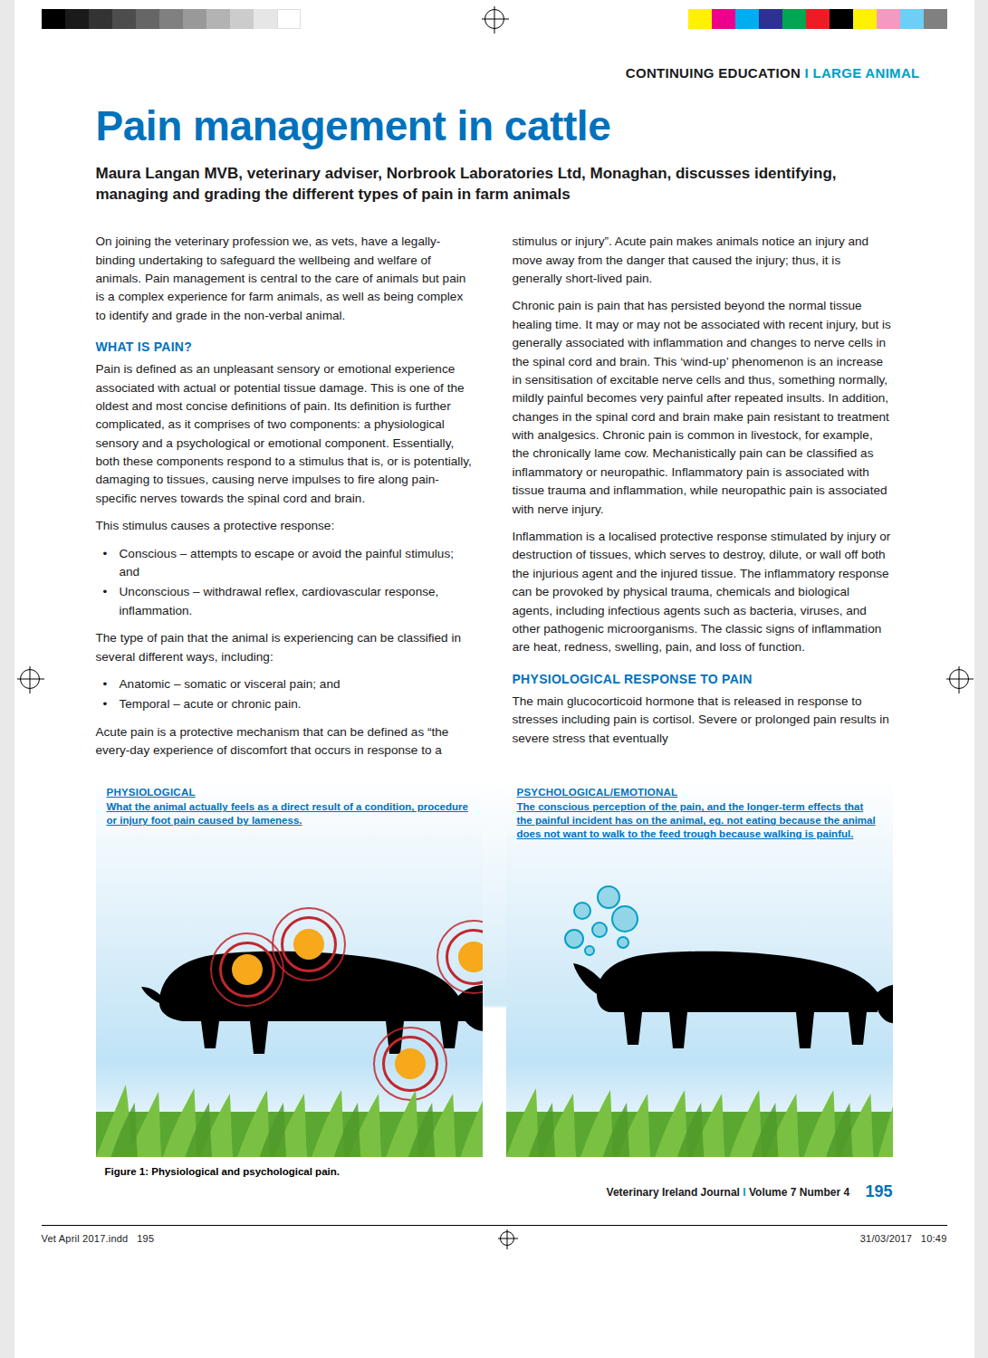CONTINUING EDUCATION I LARGE ANIMAL
Pain management in cattle
Maura Langan MVB, veterinary adviser, Norbrook Laboratories Ltd, Monaghan, discusses identifying, managing and grading the different types of pain in farm animals
On joining the veterinary profession we, as vets, have a legally-binding undertaking to safeguard the wellbeing and welfare of animals. Pain management is central to the care of animals but pain is a complex experience for farm animals, as well as being complex to identify and grade in the non-verbal animal.
What is pain?
Pain is defined as an unpleasant sensory or emotional experience associated with actual or potential tissue damage. This is one of the oldest and most concise definitions of pain. Its definition is further complicated, as it comprises of two components: a physiological sensory and a psychological or emotional component. Essentially, both these components respond to a stimulus that is, or is potentially, damaging to tissues, causing nerve impulses to fire along pain-specific nerves towards the spinal cord and brain.
This stimulus causes a protective response:
Conscious – attempts to escape or avoid the painful stimulus; and
Unconscious – withdrawal reflex, cardiovascular response, inflammation.
The type of pain that the animal is experiencing can be classified in several different ways, including:
Anatomic – somatic or visceral pain; and
Temporal – acute or chronic pain.
Acute pain is a protective mechanism that can be defined as “the every-day experience of discomfort that occurs in response to a stimulus or injury”. Acute pain makes animals notice an injury and move away from the danger that caused the injury; thus, it is generally short-lived pain.
Chronic pain is pain that has persisted beyond the normal tissue healing time. It may or may not be associated with recent injury, but is generally associated with inflammation and changes to nerve cells in the spinal cord and brain. This ‘wind-up’ phenomenon is an increase in sensitisation of excitable nerve cells and thus, something normally, mildly painful becomes very painful after repeated insults. In addition, changes in the spinal cord and brain make pain resistant to treatment with analgesics. Chronic pain is common in livestock, for example, the chronically lame cow. Mechanistically pain can be classified as inflammatory or neuropathic. Inflammatory pain is associated with tissue trauma and inflammation, while neuropathic pain is associated with nerve injury.
Inflammation is a localised protective response stimulated by injury or destruction of tissues, which serves to destroy, dilute, or wall off both the injurious agent and the injured tissue. The inflammatory response can be provoked by physical trauma, chemicals and biological agents, including infectious agents such as bacteria, viruses, and other pathogenic microorganisms. The classic signs of inflammation are heat, redness, swelling, pain, and loss of function.
Physiological response to pain
The main glucocorticoid hormone that is released in response to stresses including pain is cortisol. Severe or prolonged pain results in severe stress that eventually
Physiological
What the animal actually feels as a direct result of a condition, procedure or injury foot pain caused by lameness.
Psychological/emotional
The conscious perception of the pain, and the longer-term effects that the painful incident has on the animal, eg. not eating because the animal does not want to walk to the feed trough because walking is painful.
Figure 1: Physiological and psychological pain.
Veterinary Ireland Journal I Volume 7 Number 4 195
Vet April 2017.indd 195
31/03/2017 10:49